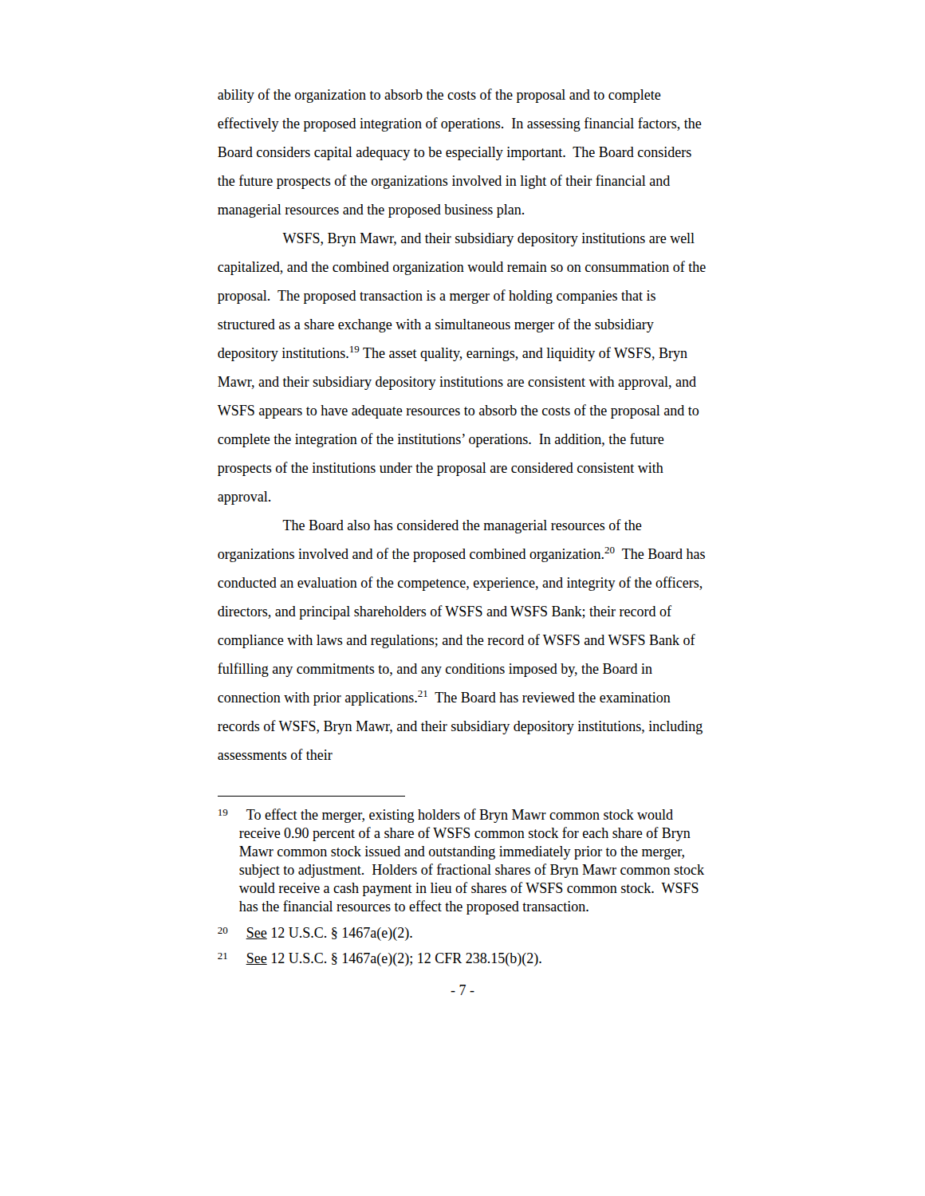ability of the organization to absorb the costs of the proposal and to complete effectively the proposed integration of operations. In assessing financial factors, the Board considers capital adequacy to be especially important. The Board considers the future prospects of the organizations involved in light of their financial and managerial resources and the proposed business plan.
WSFS, Bryn Mawr, and their subsidiary depository institutions are well capitalized, and the combined organization would remain so on consummation of the proposal. The proposed transaction is a merger of holding companies that is structured as a share exchange with a simultaneous merger of the subsidiary depository institutions.19 The asset quality, earnings, and liquidity of WSFS, Bryn Mawr, and their subsidiary depository institutions are consistent with approval, and WSFS appears to have adequate resources to absorb the costs of the proposal and to complete the integration of the institutions’ operations. In addition, the future prospects of the institutions under the proposal are considered consistent with approval.
The Board also has considered the managerial resources of the organizations involved and of the proposed combined organization.20 The Board has conducted an evaluation of the competence, experience, and integrity of the officers, directors, and principal shareholders of WSFS and WSFS Bank; their record of compliance with laws and regulations; and the record of WSFS and WSFS Bank of fulfilling any commitments to, and any conditions imposed by, the Board in connection with prior applications.21 The Board has reviewed the examination records of WSFS, Bryn Mawr, and their subsidiary depository institutions, including assessments of their
19 To effect the merger, existing holders of Bryn Mawr common stock would receive 0.90 percent of a share of WSFS common stock for each share of Bryn Mawr common stock issued and outstanding immediately prior to the merger, subject to adjustment. Holders of fractional shares of Bryn Mawr common stock would receive a cash payment in lieu of shares of WSFS common stock. WSFS has the financial resources to effect the proposed transaction.
20 See 12 U.S.C. § 1467a(e)(2).
21 See 12 U.S.C. § 1467a(e)(2); 12 CFR 238.15(b)(2).
- 7 -